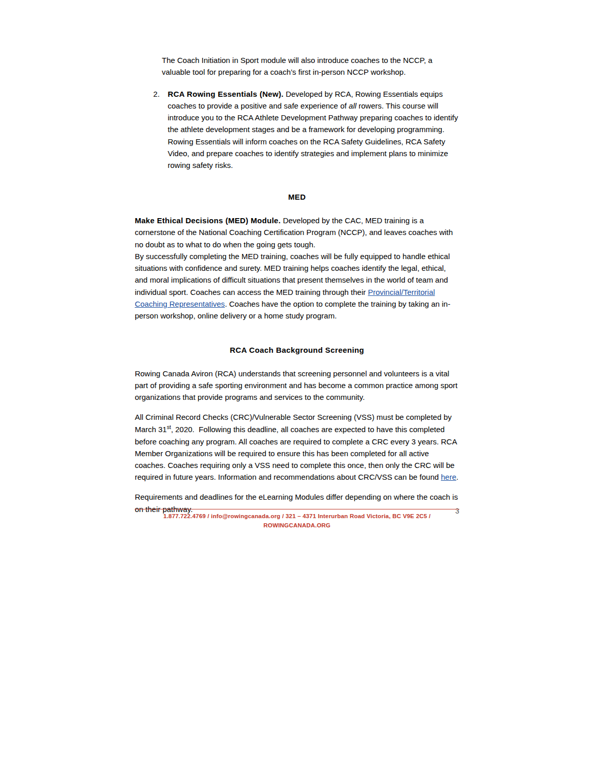The Coach Initiation in Sport module will also introduce coaches to the NCCP, a valuable tool for preparing for a coach’s first in-person NCCP workshop.
RCA Rowing Essentials (New). Developed by RCA, Rowing Essentials equips coaches to provide a positive and safe experience of all rowers. This course will introduce you to the RCA Athlete Development Pathway preparing coaches to identify the athlete development stages and be a framework for developing programming. Rowing Essentials will inform coaches on the RCA Safety Guidelines, RCA Safety Video, and prepare coaches to identify strategies and implement plans to minimize rowing safety risks.
MED
Make Ethical Decisions (MED) Module. Developed by the CAC, MED training is a cornerstone of the National Coaching Certification Program (NCCP), and leaves coaches with no doubt as to what to do when the going gets tough.
By successfully completing the MED training, coaches will be fully equipped to handle ethical situations with confidence and surety. MED training helps coaches identify the legal, ethical, and moral implications of difficult situations that present themselves in the world of team and individual sport. Coaches can access the MED training through their Provincial/Territorial Coaching Representatives. Coaches have the option to complete the training by taking an in-person workshop, online delivery or a home study program.
RCA Coach Background Screening
Rowing Canada Aviron (RCA) understands that screening personnel and volunteers is a vital part of providing a safe sporting environment and has become a common practice among sport organizations that provide programs and services to the community.
All Criminal Record Checks (CRC)/Vulnerable Sector Screening (VSS) must be completed by March 31st, 2020. Following this deadline, all coaches are expected to have this completed before coaching any program. All coaches are required to complete a CRC every 3 years. RCA Member Organizations will be required to ensure this has been completed for all active coaches. Coaches requiring only a VSS need to complete this once, then only the CRC will be required in future years. Information and recommendations about CRC/VSS can be found here.
Requirements and deadlines for the eLearning Modules differ depending on where the coach is on their pathway.
3
1.877.722.4769 / info@rowingcanada.org / 321 – 4371 Interurban Road Victoria, BC V9E 2C5 / ROWINGCANADA.ORG